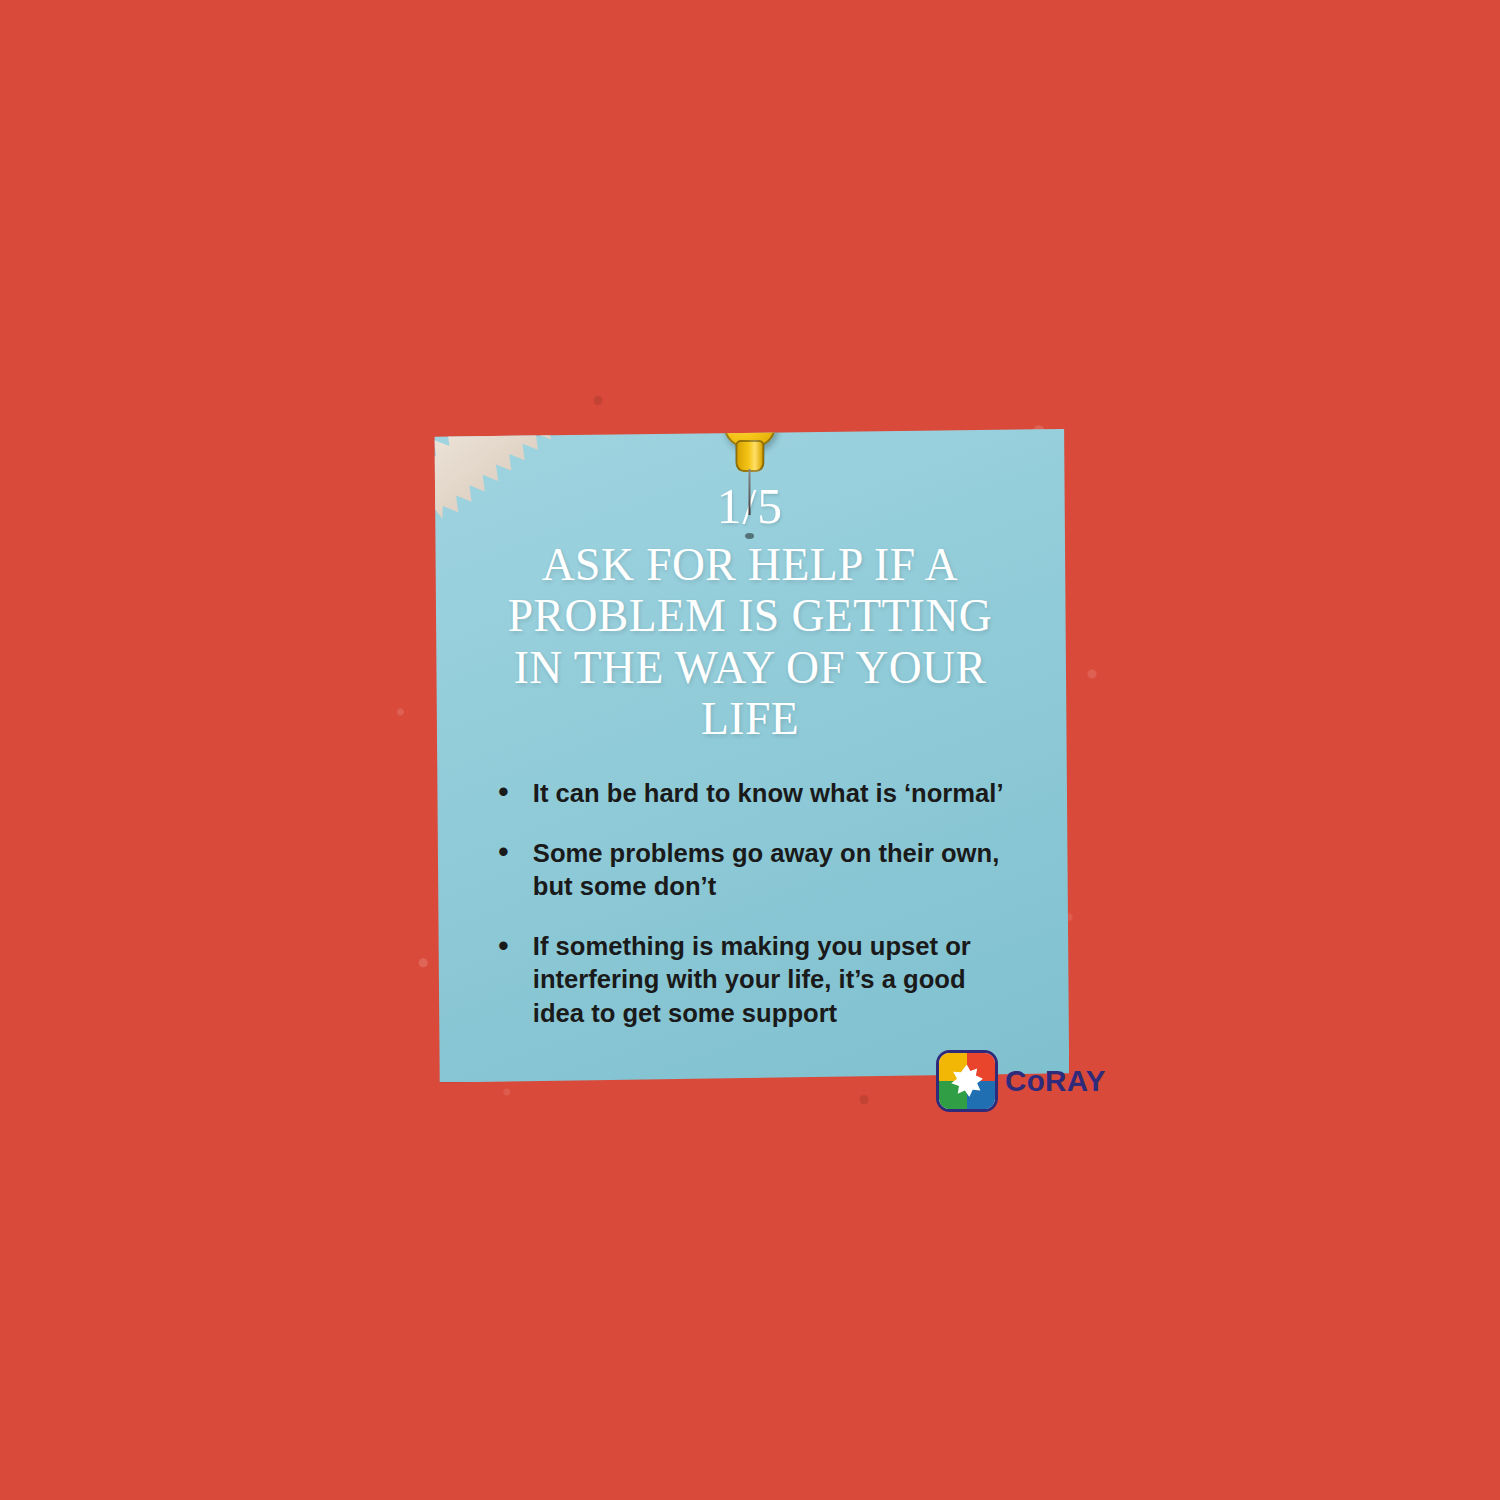1/5
Ask for help if a problem is getting in the way of your life
It can be hard to know what is ‘normal’
Some problems go away on their own, but some don’t
If something is making you upset or interfering with your life, it’s a good idea to get some support
Co RAY